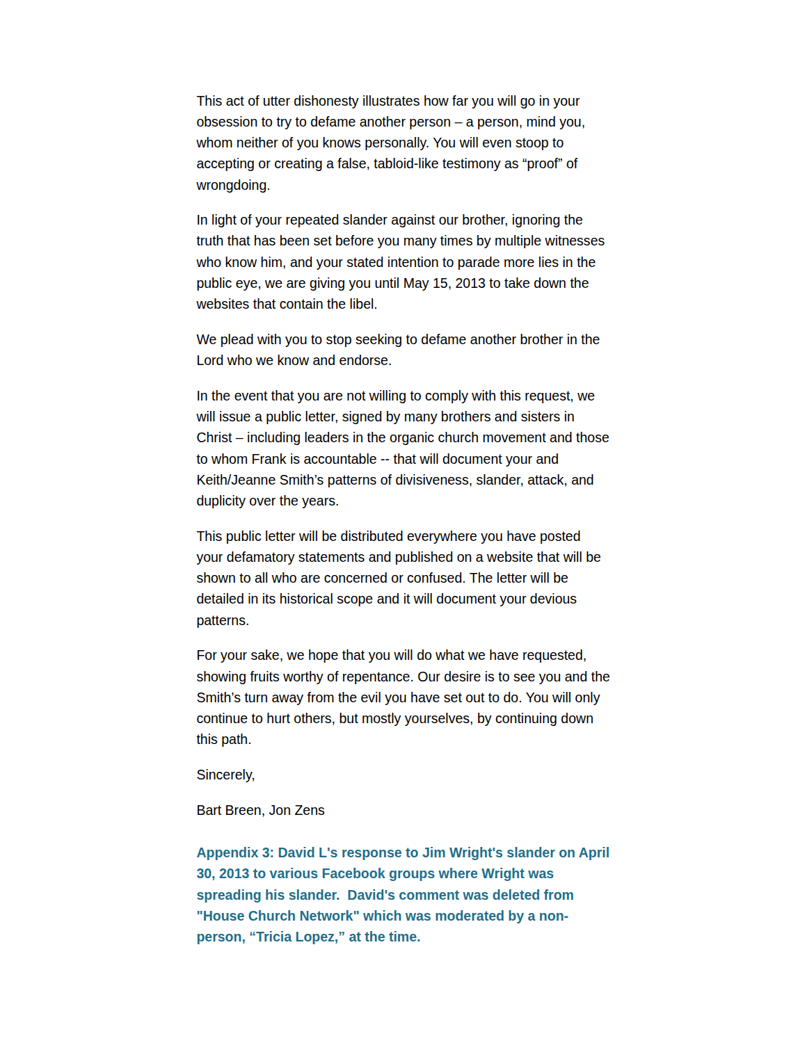This act of utter dishonesty illustrates how far you will go in your obsession to try to defame another person – a person, mind you, whom neither of you knows personally. You will even stoop to accepting or creating a false, tabloid-like testimony as “proof” of wrongdoing.
In light of your repeated slander against our brother, ignoring the truth that has been set before you many times by multiple witnesses who know him, and your stated intention to parade more lies in the public eye, we are giving you until May 15, 2013 to take down the websites that contain the libel.
We plead with you to stop seeking to defame another brother in the Lord who we know and endorse.
In the event that you are not willing to comply with this request, we will issue a public letter, signed by many brothers and sisters in Christ – including leaders in the organic church movement and those to whom Frank is accountable -- that will document your and Keith/Jeanne Smith’s patterns of divisiveness, slander, attack, and duplicity over the years.
This public letter will be distributed everywhere you have posted your defamatory statements and published on a website that will be shown to all who are concerned or confused. The letter will be detailed in its historical scope and it will document your devious patterns.
For your sake, we hope that you will do what we have requested, showing fruits worthy of repentance. Our desire is to see you and the Smith’s turn away from the evil you have set out to do. You will only continue to hurt others, but mostly yourselves, by continuing down this path.
Sincerely,
Bart Breen, Jon Zens
Appendix 3: David L's response to Jim Wright's slander on April 30, 2013 to various Facebook groups where Wright was spreading his slander. David's comment was deleted from "House Church Network" which was moderated by a non-person, “Tricia Lopez,” at the time.